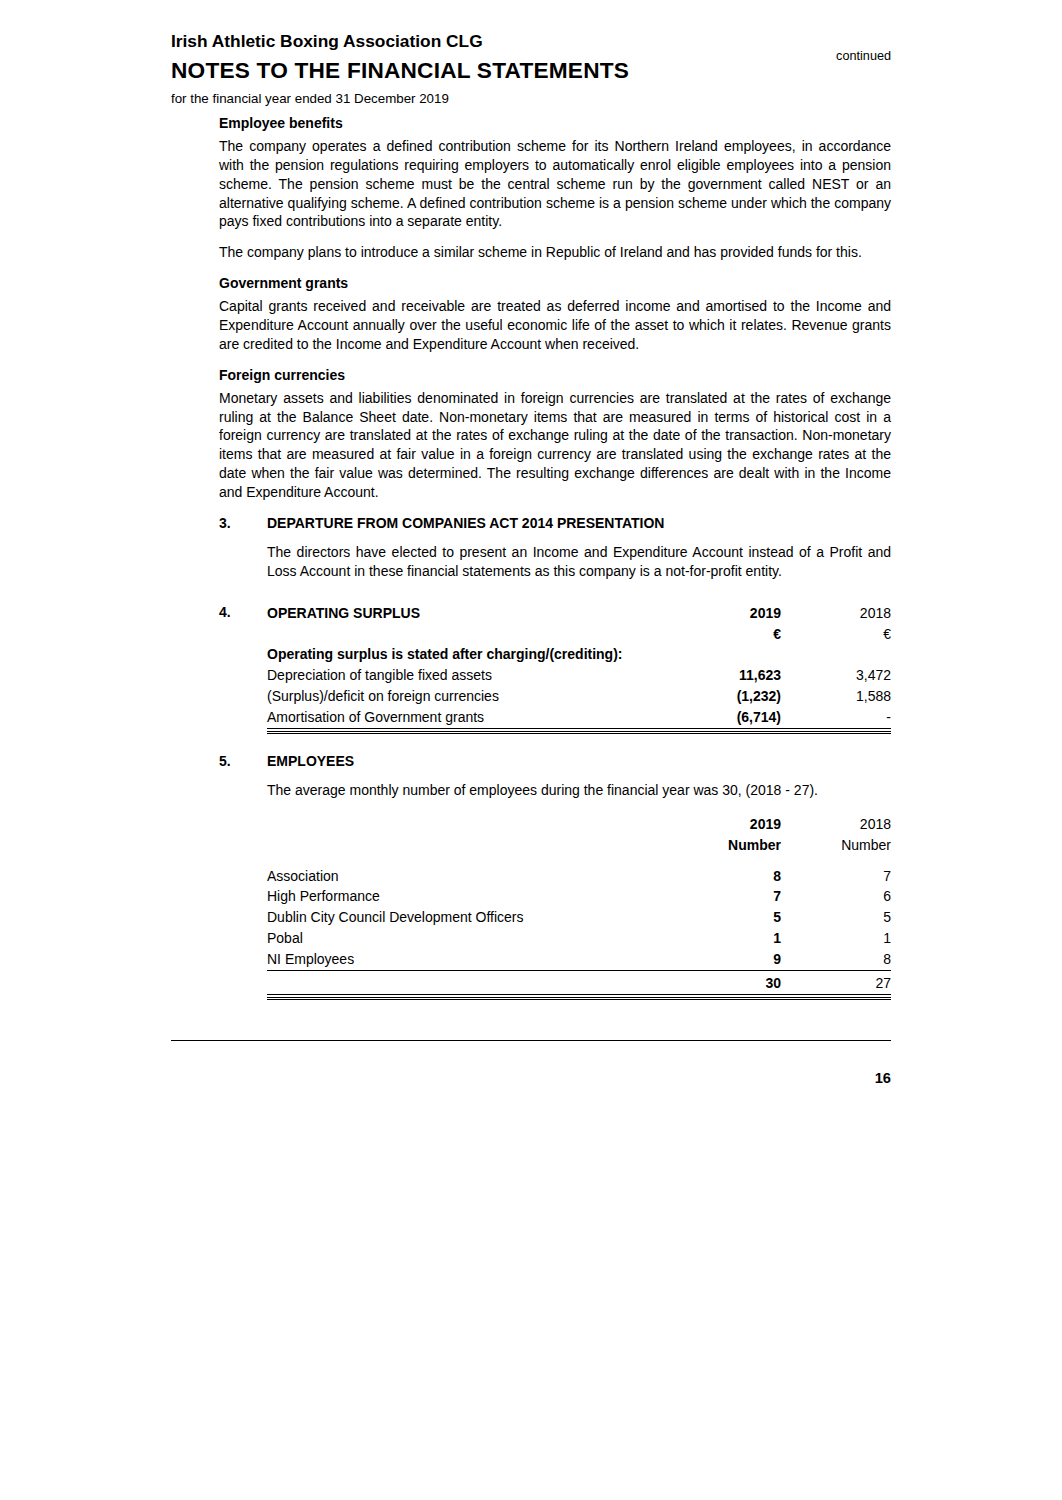continued
Irish Athletic Boxing Association CLG
NOTES TO THE FINANCIAL STATEMENTS
for the financial year ended 31 December 2019
Employee benefits
The company operates a defined contribution scheme for its Northern Ireland employees, in accordance with the pension regulations requiring employers to automatically enrol eligible employees into a pension scheme. The pension scheme must be the central scheme run by the government called NEST or an alternative qualifying scheme. A defined contribution scheme is a pension scheme under which the company pays fixed contributions into a separate entity.
The company plans to introduce a similar scheme in Republic of Ireland and has provided funds for this.
Government grants
Capital grants received and receivable are treated as deferred income and amortised to the Income and Expenditure Account annually over the useful economic life of the asset to which it relates. Revenue grants are credited to the Income and Expenditure Account when received.
Foreign currencies
Monetary assets and liabilities denominated in foreign currencies are translated at the rates of exchange ruling at the Balance Sheet date. Non-monetary items that are measured in terms of historical cost in a foreign currency are translated at the rates of exchange ruling at the date of the transaction. Non-monetary items that are measured at fair value in a foreign currency are translated using the exchange rates at the date when the fair value was determined. The resulting exchange differences are dealt with in the Income and Expenditure Account.
3.
DEPARTURE FROM COMPANIES ACT 2014 PRESENTATION
The directors have elected to present an Income and Expenditure Account instead of a Profit and Loss Account in these financial statements as this company is a not-for-profit entity.
4.
| OPERATING SURPLUS | 2019 | 2018 |
| | € | € |
| Operating surplus is stated after charging/(crediting): | | |
| Depreciation of tangible fixed assets | 11,623 | 3,472 |
| (Surplus)/deficit on foreign currencies | (1,232) | 1,588 |
| Amortisation of Government grants | (6,714) | - |
5.
EMPLOYEES
The average monthly number of employees during the financial year was 30, (2018 - 27).
| | 2019 | 2018 |
| | Number | Number |
| Association | 8 | 7 |
| High Performance | 7 | 6 |
| Dublin City Council Development Officers | 5 | 5 |
| Pobal | 1 | 1 |
| NI Employees | 9 | 8 |
| | 30 | 27 |
16